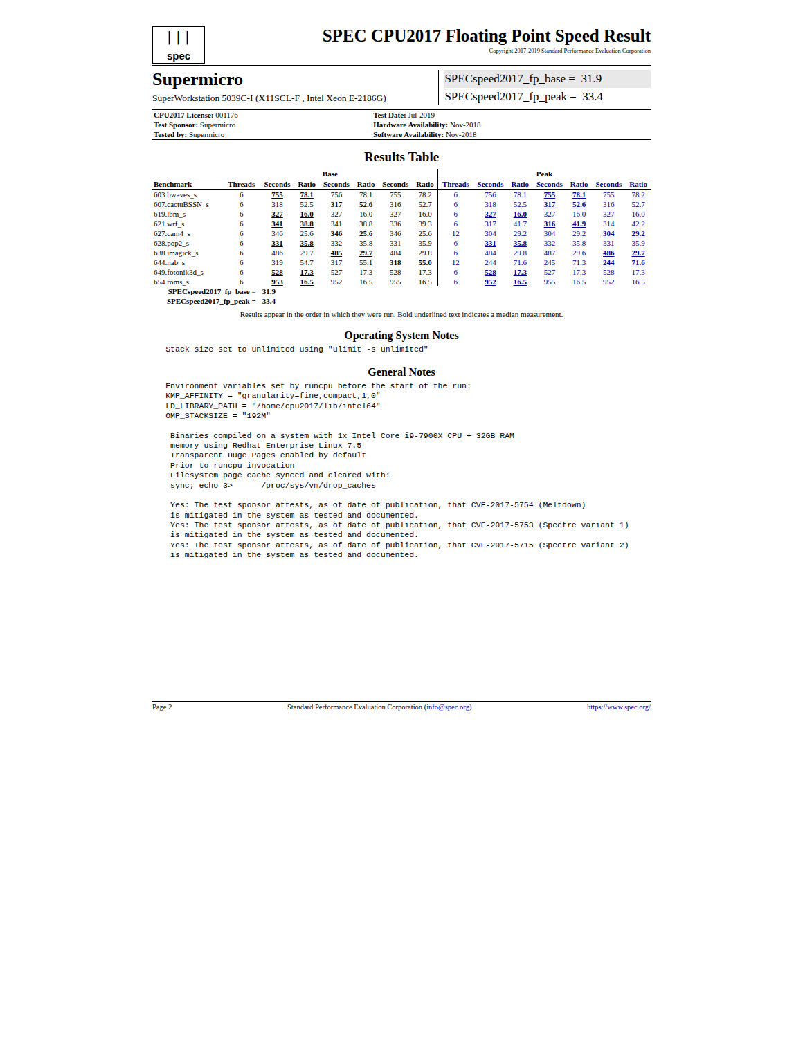|||
spec
SPEC CPU2017 Floating Point Speed Result
Copyright 2017-2019 Standard Performance Evaluation Corporation
Supermicro
SuperWorkstation 5039C-I (X11SCL-F , Intel Xeon E-2186G)
SPECspeed2017_fp_base = 31.9
SPECspeed2017_fp_peak = 33.4
| CPU2017 License: 001176 | Test Date: Jul-2019 |
| Test Sponsor: Supermicro | Hardware Availability: Nov-2018 |
| Tested by: Supermicro | Software Availability: Nov-2018 |
Results Table
| | Base | Peak |
| --- | --- | --- |
| Benchmark | Threads | Seconds | Ratio | Seconds | Ratio | Seconds | Ratio | Threads | Seconds | Ratio | Seconds | Ratio | Seconds | Ratio |
| 603.bwaves_s | 6 | 755 | 78.1 | 756 | 78.1 | 755 | 78.2 | 6 | 756 | 78.1 | 755 | 78.1 | 755 | 78.2 |
| 607.cactuBSSN_s | 6 | 318 | 52.5 | 317 | 52.6 | 316 | 52.7 | 6 | 318 | 52.5 | 317 | 52.6 | 316 | 52.7 |
| 619.lbm_s | 6 | 327 | 16.0 | 327 | 16.0 | 327 | 16.0 | 6 | 327 | 16.0 | 327 | 16.0 | 327 | 16.0 |
| 621.wrf_s | 6 | 341 | 38.8 | 341 | 38.8 | 336 | 39.3 | 6 | 317 | 41.7 | 316 | 41.9 | 314 | 42.2 |
| 627.cam4_s | 6 | 346 | 25.6 | 346 | 25.6 | 346 | 25.6 | 12 | 304 | 29.2 | 304 | 29.2 | 304 | 29.2 |
| 628.pop2_s | 6 | 331 | 35.8 | 332 | 35.8 | 331 | 35.9 | 6 | 331 | 35.8 | 332 | 35.8 | 331 | 35.9 |
| 638.imagick_s | 6 | 486 | 29.7 | 485 | 29.7 | 484 | 29.8 | 6 | 484 | 29.8 | 487 | 29.6 | 486 | 29.7 |
| 644.nab_s | 6 | 319 | 54.7 | 317 | 55.1 | 318 | 55.0 | 12 | 244 | 71.6 | 245 | 71.3 | 244 | 71.6 |
| 649.fotonik3d_s | 6 | 528 | 17.3 | 527 | 17.3 | 528 | 17.3 | 6 | 528 | 17.3 | 527 | 17.3 | 528 | 17.3 |
| 654.roms_s | 6 | 953 | 16.5 | 952 | 16.5 | 955 | 16.5 | 6 | 952 | 16.5 | 955 | 16.5 | 952 | 16.5 |
| SPECspeed2017_fp_base = | 31.9 | |
| SPECspeed2017_fp_peak = | 33.4 | |
Results appear in the order in which they were run. Bold underlined text indicates a median measurement.
Operating System Notes
Stack size set to unlimited using "ulimit -s unlimited"
General Notes
Environment variables set by runcpu before the start of the run:
KMP_AFFINITY = "granularity=fine,compact,1,0"
LD_LIBRARY_PATH = "/home/cpu2017/lib/intel64"
OMP_STACKSIZE = "192M"

 Binaries compiled on a system with 1x Intel Core i9-7900X CPU + 32GB RAM
 memory using Redhat Enterprise Linux 7.5
 Transparent Huge Pages enabled by default
 Prior to runcpu invocation
 Filesystem page cache synced and cleared with:
 sync; echo 3>      /proc/sys/vm/drop_caches

 Yes: The test sponsor attests, as of date of publication, that CVE-2017-5754 (Meltdown)
 is mitigated in the system as tested and documented.
 Yes: The test sponsor attests, as of date of publication, that CVE-2017-5753 (Spectre variant 1)
 is mitigated in the system as tested and documented.
 Yes: The test sponsor attests, as of date of publication, that CVE-2017-5715 (Spectre variant 2)
 is mitigated in the system as tested and documented.
Page 2
Standard Performance Evaluation Corporation (info@spec.org)
https://www.spec.org/